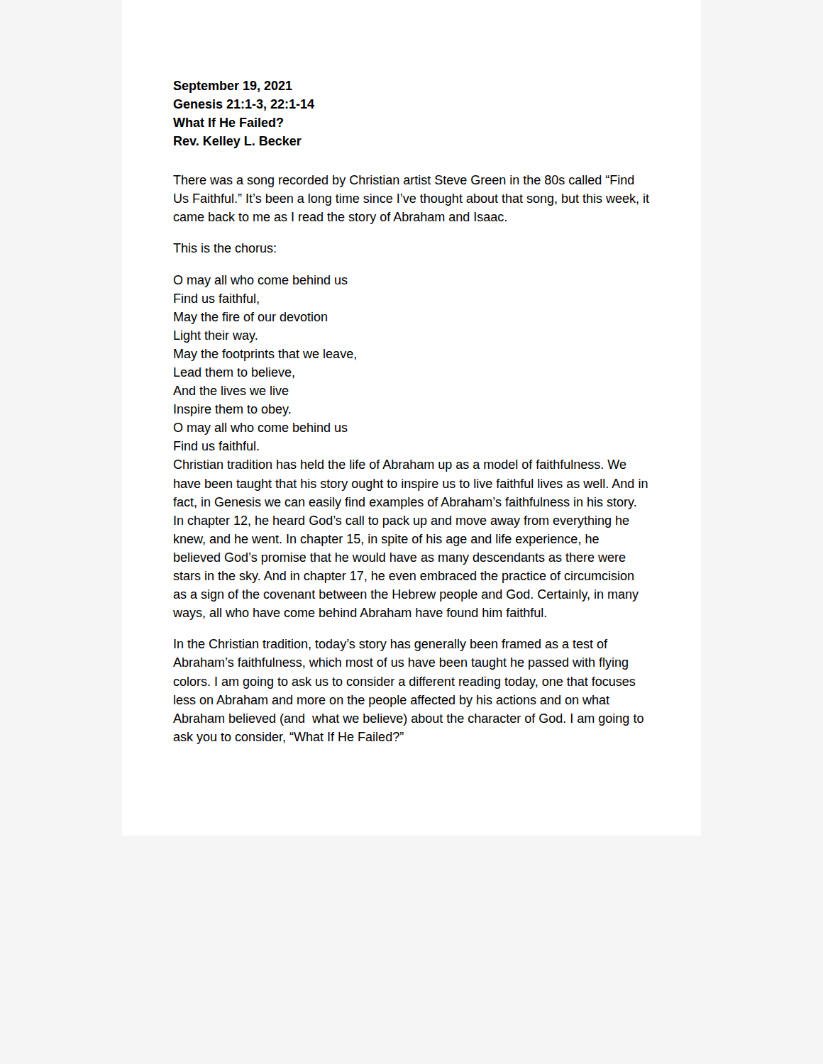September 19, 2021
Genesis 21:1-3, 22:1-14
What If He Failed?
Rev. Kelley L. Becker
There was a song recorded by Christian artist Steve Green in the 80s called “Find Us Faithful.” It’s been a long time since I’ve thought about that song, but this week, it came back to me as I read the story of Abraham and Isaac.
This is the chorus:
O may all who come behind us
Find us faithful,
May the fire of our devotion
Light their way.
May the footprints that we leave,
Lead them to believe,
And the lives we live
Inspire them to obey.
O may all who come behind us
Find us faithful.
Christian tradition has held the life of Abraham up as a model of faithfulness. We have been taught that his story ought to inspire us to live faithful lives as well. And in fact, in Genesis we can easily find examples of Abraham’s faithfulness in his story. In chapter 12, he heard God’s call to pack up and move away from everything he knew, and he went. In chapter 15, in spite of his age and life experience, he believed God’s promise that he would have as many descendants as there were stars in the sky. And in chapter 17, he even embraced the practice of circumcision as a sign of the covenant between the Hebrew people and God. Certainly, in many ways, all who have come behind Abraham have found him faithful.
In the Christian tradition, today’s story has generally been framed as a test of Abraham’s faithfulness, which most of us have been taught he passed with flying colors. I am going to ask us to consider a different reading today, one that focuses less on Abraham and more on the people affected by his actions and on what Abraham believed (and what we believe) about the character of God. I am going to ask you to consider, “What If He Failed?”